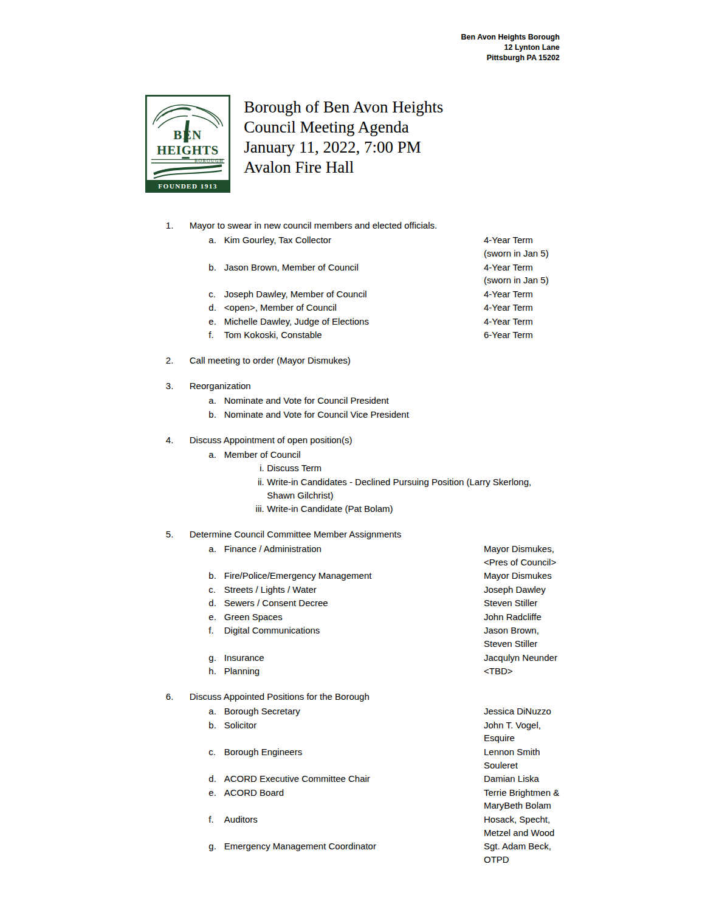Ben Avon Heights Borough
12 Lynton Lane
Pittsburgh PA 15202
BEN HEIGHTS BOROUGH FOUNDED 1913
Borough of Ben Avon Heights
Council Meeting Agenda
January 11, 2022, 7:00 PM
Avalon Fire Hall
Mayor to swear in new council members and elected officials.
Kim Gourley, Tax Collector 4-Year Term (sworn in Jan 5)
Jason Brown, Member of Council 4-Year Term (sworn in Jan 5)
Joseph Dawley, Member of Council 4-Year Term
<open>, Member of Council 4-Year Term
Michelle Dawley, Judge of Elections 4-Year Term
Tom Kokoski, Constable 6-Year Term
Call meeting to order (Mayor Dismukes)
Reorganization
Nominate and Vote for Council President
Nominate and Vote for Council Vice President
Discuss Appointment of open position(s)
Member of Council
Discuss Term
Write-in Candidates - Declined Pursuing Position (Larry Skerlong, Shawn Gilchrist)
Write-in Candidate (Pat Bolam)
Determine Council Committee Member Assignments
Finance / Administration Mayor Dismukes, <Pres of Council>
Fire/Police/Emergency Management Mayor Dismukes
Streets / Lights / Water Joseph Dawley
Sewers / Consent Decree Steven Stiller
Green Spaces John Radcliffe
Digital Communications Jason Brown, Steven Stiller
Insurance Jacqulyn Neunder
Planning <TBD>
Discuss Appointed Positions for the Borough
Borough Secretary Jessica DiNuzzo
Solicitor John T. Vogel, Esquire
Borough Engineers Lennon Smith Souleret
ACORD Executive Committee Chair Damian Liska
ACORD Board Terrie Brightmen & MaryBeth Bolam
Auditors Hosack, Specht, Metzel and Wood
Emergency Management Coordinator Sgt. Adam Beck, OTPD